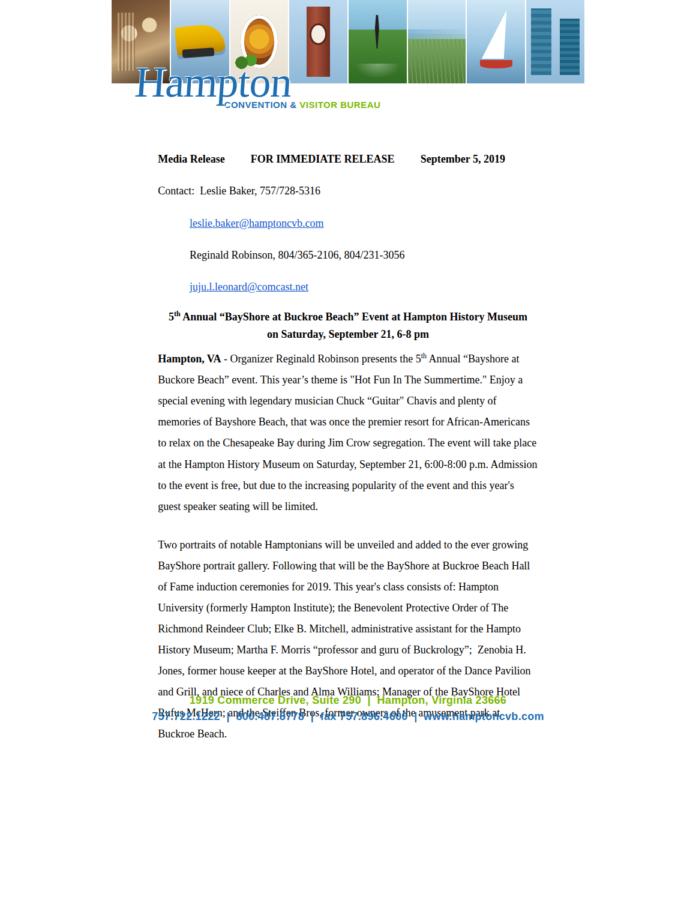Hampton
CONVENTION & VISITOR BUREAU
Media Release FOR IMMEDIATE RELEASE September 5, 2019
Contact: Leslie Baker, 757/728-5316
leslie.baker@hamptoncvb.com
Reginald Robinson, 804/365-2106, 804/231-3056
juju.l.leonard@comcast.net
5th Annual “BayShore at Buckroe Beach” Event at Hampton History Museum
on Saturday, September 21, 6-8 pm
Hampton, VA - Organizer Reginald Robinson presents the 5th Annual “Bayshore at Buckore Beach” event. This year’s theme is "Hot Fun In The Summertime." Enjoy a special evening with legendary musician Chuck “Guitar" Chavis and plenty of memories of Bayshore Beach, that was once the premier resort for African-Americans to relax on the Chesapeake Bay during Jim Crow segregation. The event will take place at the Hampton History Museum on Saturday, September 21, 6:00-8:00 p.m. Admission to the event is free, but due to the increasing popularity of the event and this year's guest speaker seating will be limited.
Two portraits of notable Hamptonians will be unveiled and added to the ever growing BayShore portrait gallery. Following that will be the BayShore at Buckroe Beach Hall of Fame induction ceremonies for 2019. This year's class consists of: Hampton University (formerly Hampton Institute); the Benevolent Protective Order of The Richmond Reindeer Club; Elke B. Mitchell, administrative assistant for the Hampto History Museum; Martha F. Morris “professor and guru of Buckrology”; Zenobia H. Jones, former house keeper at the BayShore Hotel, and operator of the Dance Pavilion and Grill, and niece of Charles and Alma Williams; Manager of the BayShore Hotel Rufus McHern; and the Steiffen Bros, former owners of the amusement park at Buckroe Beach.
1919 Commerce Drive, Suite 290 | Hampton, Virginia 23666
757.722.1222 | 800.487.8778 | fax 757.896.4600 | www.hamptoncvb.com